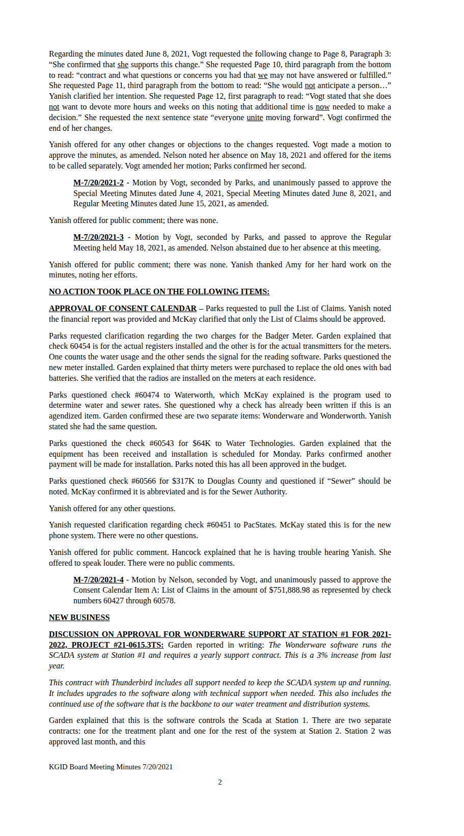Regarding the minutes dated June 8, 2021, Vogt requested the following change to Page 8, Paragraph 3: “She confirmed that she supports this change.” She requested Page 10, third paragraph from the bottom to read: “contract and what questions or concerns you had that we may not have answered or fulfilled.” She requested Page 11, third paragraph from the bottom to read: “She would not anticipate a person…” Yanish clarified her intention. She requested Page 12, first paragraph to read: “Vogt stated that she does not want to devote more hours and weeks on this noting that additional time is now needed to make a decision.” She requested the next sentence state “everyone unite moving forward”. Vogt confirmed the end of her changes.
Yanish offered for any other changes or objections to the changes requested. Vogt made a motion to approve the minutes, as amended. Nelson noted her absence on May 18, 2021 and offered for the items to be called separately. Vogt amended her motion; Parks confirmed her second.
M-7/20/2021-2 - Motion by Vogt, seconded by Parks, and unanimously passed to approve the Special Meeting Minutes dated June 4, 2021, Special Meeting Minutes dated June 8, 2021, and Regular Meeting Minutes dated June 15, 2021, as amended.
Yanish offered for public comment; there was none.
M-7/20/2021-3 - Motion by Vogt, seconded by Parks, and passed to approve the Regular Meeting held May 18, 2021, as amended. Nelson abstained due to her absence at this meeting.
Yanish offered for public comment; there was none. Yanish thanked Amy for her hard work on the minutes, noting her efforts.
NO ACTION TOOK PLACE ON THE FOLLOWING ITEMS:
APPROVAL OF CONSENT CALENDAR – Parks requested to pull the List of Claims. Yanish noted the financial report was provided and McKay clarified that only the List of Claims should be approved.
Parks requested clarification regarding the two charges for the Badger Meter. Garden explained that check 60454 is for the actual registers installed and the other is for the actual transmitters for the meters. One counts the water usage and the other sends the signal for the reading software. Parks questioned the new meter installed. Garden explained that thirty meters were purchased to replace the old ones with bad batteries. She verified that the radios are installed on the meters at each residence.
Parks questioned check #60474 to Waterworth, which McKay explained is the program used to determine water and sewer rates. She questioned why a check has already been written if this is an agendized item. Garden confirmed these are two separate items: Wonderware and Wonderworth. Yanish stated she had the same question.
Parks questioned the check #60543 for $64K to Water Technologies. Garden explained that the equipment has been received and installation is scheduled for Monday. Parks confirmed another payment will be made for installation. Parks noted this has all been approved in the budget.
Parks questioned check #60566 for $317K to Douglas County and questioned if “Sewer” should be noted. McKay confirmed it is abbreviated and is for the Sewer Authority.
Yanish offered for any other questions.
Yanish requested clarification regarding check #60451 to PacStates. McKay stated this is for the new phone system. There were no other questions.
Yanish offered for public comment. Hancock explained that he is having trouble hearing Yanish. She offered to speak louder. There were no public comments.
M-7/20/2021-4 - Motion by Nelson, seconded by Vogt, and unanimously passed to approve the Consent Calendar Item A: List of Claims in the amount of $751,888.98 as represented by check numbers 60427 through 60578.
NEW BUSINESS
DISCUSSION ON APPROVAL FOR WONDERWARE SUPPORT AT STATION #1 FOR 2021-2022, PROJECT #21-0615.3TS: Garden reported in writing: The Wonderware software runs the SCADA system at Station #1 and requires a yearly support contract. This is a 3% increase from last year.
This contract with Thunderbird includes all support needed to keep the SCADA system up and running. It includes upgrades to the software along with technical support when needed. This also includes the continued use of the software that is the backbone to our water treatment and distribution systems.
Garden explained that this is the software controls the Scada at Station 1. There are two separate contracts: one for the treatment plant and one for the rest of the system at Station 2. Station 2 was approved last month, and this
KGID Board Meeting Minutes 7/20/2021
2